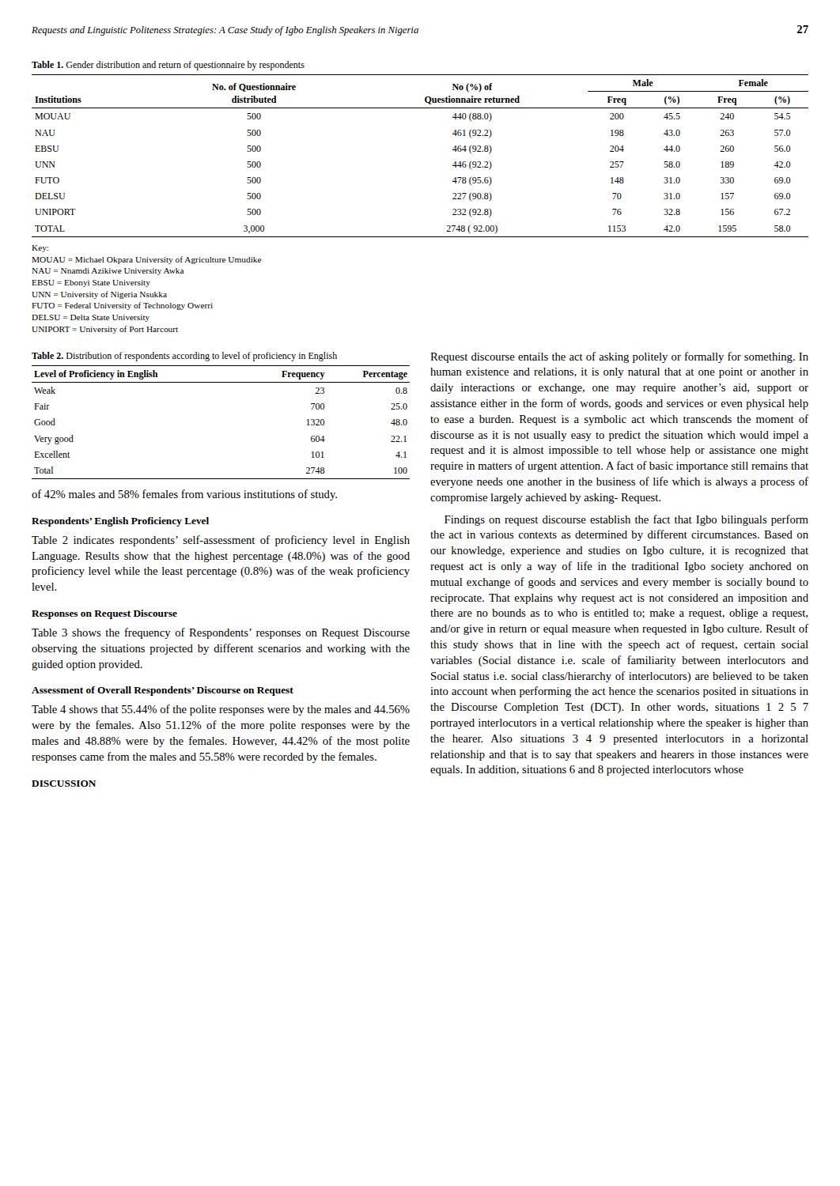Requests and Linguistic Politeness Strategies: A Case Study of Igbo English Speakers in Nigeria 27
Table 1. Gender distribution and return of questionnaire by respondents
| Institutions | No. of Questionnaire distributed | No (%) of Questionnaire returned | Male | Female |
| --- | --- | --- | --- | --- |
| Freq | (%) | Freq | (%) |
| MOUAU | 500 | 440 (88.0) | 200 | 45.5 | 240 | 54.5 |
| NAU | 500 | 461 (92.2) | 198 | 43.0 | 263 | 57.0 |
| EBSU | 500 | 464 (92.8) | 204 | 44.0 | 260 | 56.0 |
| UNN | 500 | 446 (92.2) | 257 | 58.0 | 189 | 42.0 |
| FUTO | 500 | 478 (95.6) | 148 | 31.0 | 330 | 69.0 |
| DELSU | 500 | 227 (90.8) | 70 | 31.0 | 157 | 69.0 |
| UNIPORT | 500 | 232 (92.8) | 76 | 32.8 | 156 | 67.2 |
| TOTAL | 3,000 | 2748 ( 92.00) | 1153 | 42.0 | 1595 | 58.0 |
Key:
MOUAU = Michael Okpara University of Agriculture Umudike
NAU = Nnamdi Azikiwe University Awka
EBSU = Ebonyi State University
UNN = University of Nigeria Nsukka
FUTO = Federal University of Technology Owerri
DELSU = Delta State University
UNIPORT = University of Port Harcourt
Table 2. Distribution of respondents according to level of proficiency in English
| Level of Proficiency in English | Frequency | Percentage |
| --- | --- | --- |
| Weak | 23 | 0.8 |
| Fair | 700 | 25.0 |
| Good | 1320 | 48.0 |
| Very good | 604 | 22.1 |
| Excellent | 101 | 4.1 |
| Total | 2748 | 100 |
of 42% males and 58% females from various institutions of study.
Respondents’ English Proficiency Level
Table 2 indicates respondents’ self-assessment of proficiency level in English Language. Results show that the highest percentage (48.0%) was of the good proficiency level while the least percentage (0.8%) was of the weak proficiency level.
Responses on Request Discourse
Table 3 shows the frequency of Respondents’ responses on Request Discourse observing the situations projected by different scenarios and working with the guided option provided.
Assessment of Overall Respondents’ Discourse on Request
Table 4 shows that 55.44% of the polite responses were by the males and 44.56% were by the females. Also 51.12% of the more polite responses were by the males and 48.88% were by the females. However, 44.42% of the most polite responses came from the males and 55.58% were recorded by the females.
Discussion
Request discourse entails the act of asking politely or formally for something. In human existence and relations, it is only natural that at one point or another in daily interactions or exchange, one may require another’s aid, support or assistance either in the form of words, goods and services or even physical help to ease a burden. Request is a symbolic act which transcends the moment of discourse as it is not usually easy to predict the situation which would impel a request and it is almost impossible to tell whose help or assistance one might require in matters of urgent attention. A fact of basic importance still remains that everyone needs one another in the business of life which is always a process of compromise largely achieved by asking- Request.
Findings on request discourse establish the fact that Igbo bilinguals perform the act in various contexts as determined by different circumstances. Based on our knowledge, experience and studies on Igbo culture, it is recognized that request act is only a way of life in the traditional Igbo society anchored on mutual exchange of goods and services and every member is socially bound to reciprocate. That explains why request act is not considered an imposition and there are no bounds as to who is entitled to; make a request, oblige a request, and/or give in return or equal measure when requested in Igbo culture. Result of this study shows that in line with the speech act of request, certain social variables (Social distance i.e. scale of familiarity between interlocutors and Social status i.e. social class/hierarchy of interlocutors) are believed to be taken into account when performing the act hence the scenarios posited in situations in the Discourse Completion Test (DCT). In other words, situations 1 2 5 7 portrayed interlocutors in a vertical relationship where the speaker is higher than the hearer. Also situations 3 4 9 presented interlocutors in a horizontal relationship and that is to say that speakers and hearers in those instances were equals. In addition, situations 6 and 8 projected interlocutors whose